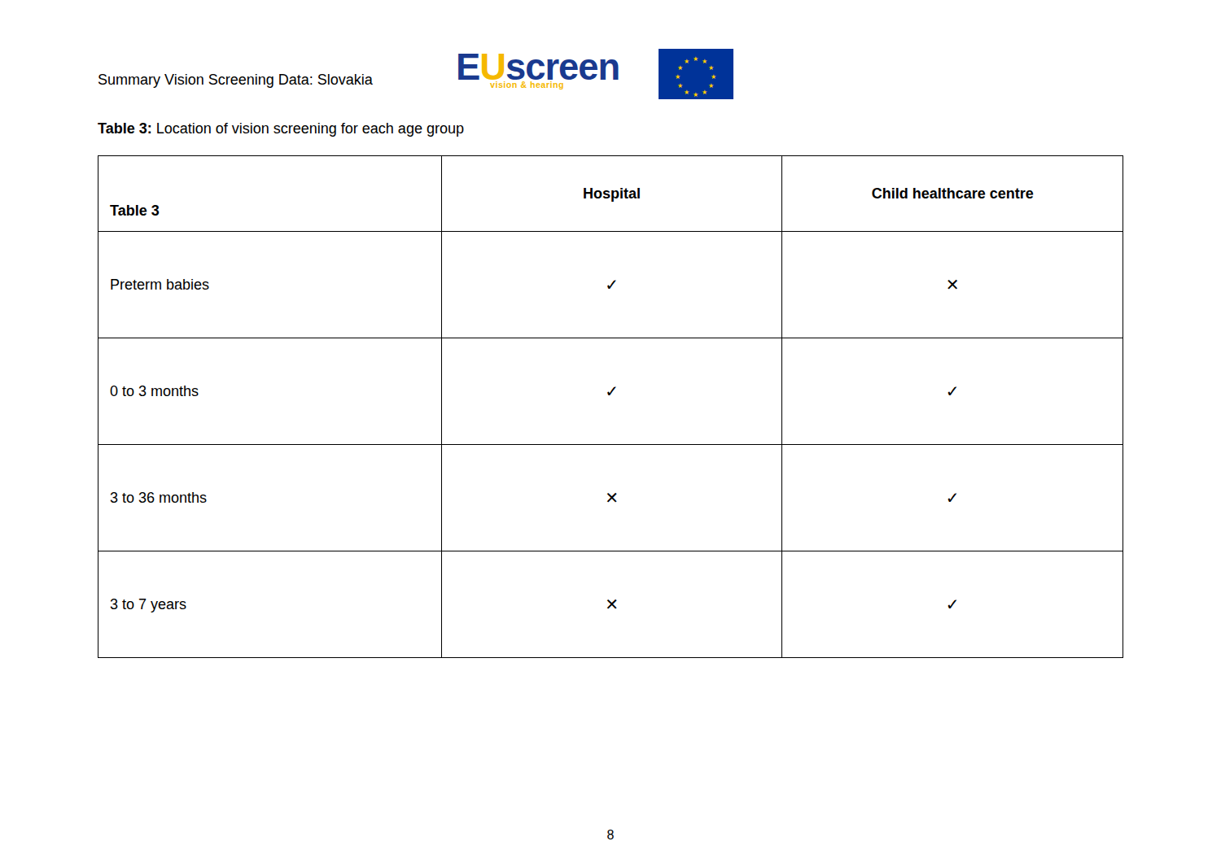Summary Vision Screening Data: Slovakia
EUscreen vision & hearing
★ ★ ★ ★ ★ ★ ★ ★ ★ ★ ★ ★
Table 3: Location of vision screening for each age group
| Table 3 | Hospital | Child healthcare centre |
| --- | --- | --- |
| Preterm babies | ✓ | ✕ |
| 0 to 3 months | ✓ | ✓ |
| 3 to 36 months | ✕ | ✓ |
| 3 to 7 years | ✕ | ✓ |
8